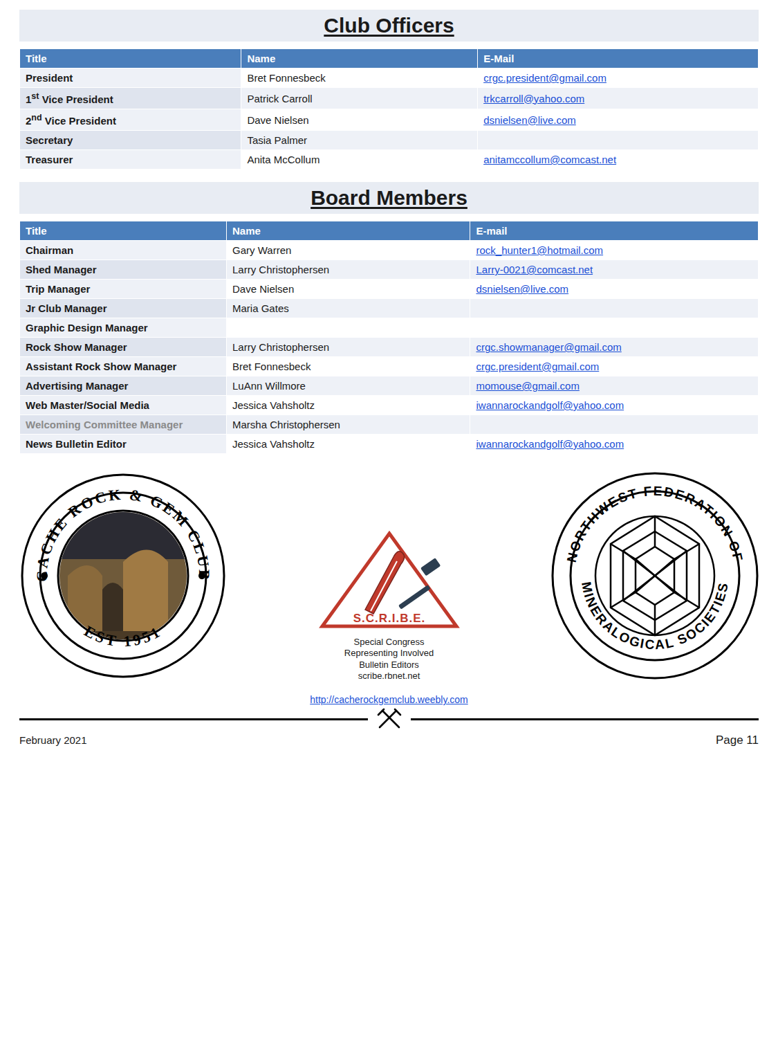Club Officers
| Title | Name | E-Mail |
| --- | --- | --- |
| President | Bret Fonnesbeck | crgc.president@gmail.com |
| 1 st Vice President | Patrick Carroll | trkcarroll@yahoo.com |
| 2 nd Vice President | Dave Nielsen | dsnielsen@live.com |
| Secretary | Tasia Palmer | |
| Treasurer | Anita McCollum | anitamccollum@comcast.net |
Board Members
| Title | Name | E-mail |
| --- | --- | --- |
| Chairman | Gary Warren | rock_hunter1@hotmail.com |
| Shed Manager | Larry Christophersen | Larry-0021@comcast.net |
| Trip Manager | Dave Nielsen | dsnielsen@live.com |
| Jr Club Manager | Maria Gates | |
| Graphic Design Manager | | |
| Rock Show Manager | Larry Christophersen | crgc.showmanager@gmail.com |
| Assistant Rock Show Manager | Bret Fonnesbeck | crgc.president@gmail.com |
| Advertising Manager | LuAnn Willmore | momouse@gmail.com |
| Web Master/Social Media | Jessica Vahsholtz | iwannarockandgolf@yahoo.com |
| Welcoming Committee Manager | Marsha Christophersen | |
| News Bulletin Editor | Jessica Vahsholtz | iwannarockandgolf@yahoo.com |
CACHE ROCK & GEM CLUB EST 1951
S.C.R.I.B.E.
Special Congress
Representing Involved
Bulletin Editors
scribe.rbnet.net
NORTHWEST FEDERATION OF MINERALOGICAL SOCIETIES
http://cacherockgemclub.weebly.com
February 2021 Page 11